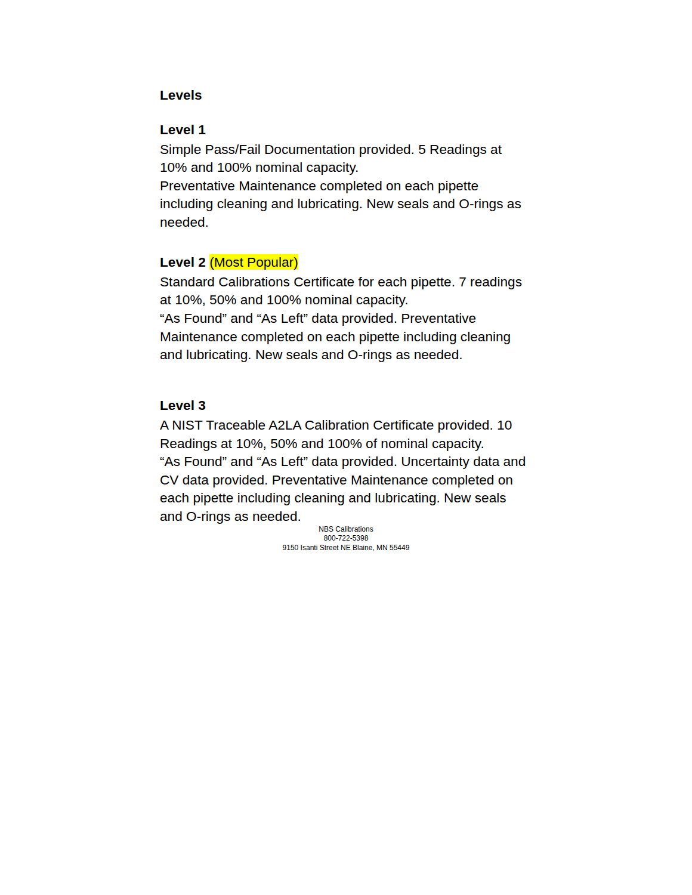Levels
Level 1
Simple Pass/Fail Documentation provided. 5 Readings at 10% and 100% nominal capacity.
Preventative Maintenance completed on each pipette including cleaning and lubricating. New seals and O-rings as needed.
Level 2 (Most Popular)
Standard Calibrations Certificate for each pipette. 7 readings at 10%, 50% and 100% nominal capacity.
“As Found” and “As Left” data provided. Preventative Maintenance completed on each pipette including cleaning and lubricating. New seals and O-rings as needed.
Level 3
A NIST Traceable A2LA Calibration Certificate provided. 10 Readings at 10%, 50% and 100% of nominal capacity.
“As Found” and “As Left” data provided. Uncertainty data and CV data provided. Preventative Maintenance completed on each pipette including cleaning and lubricating. New seals and O-rings as needed.
NBS Calibrations
800-722-5398
9150 Isanti Street NE Blaine, MN 55449